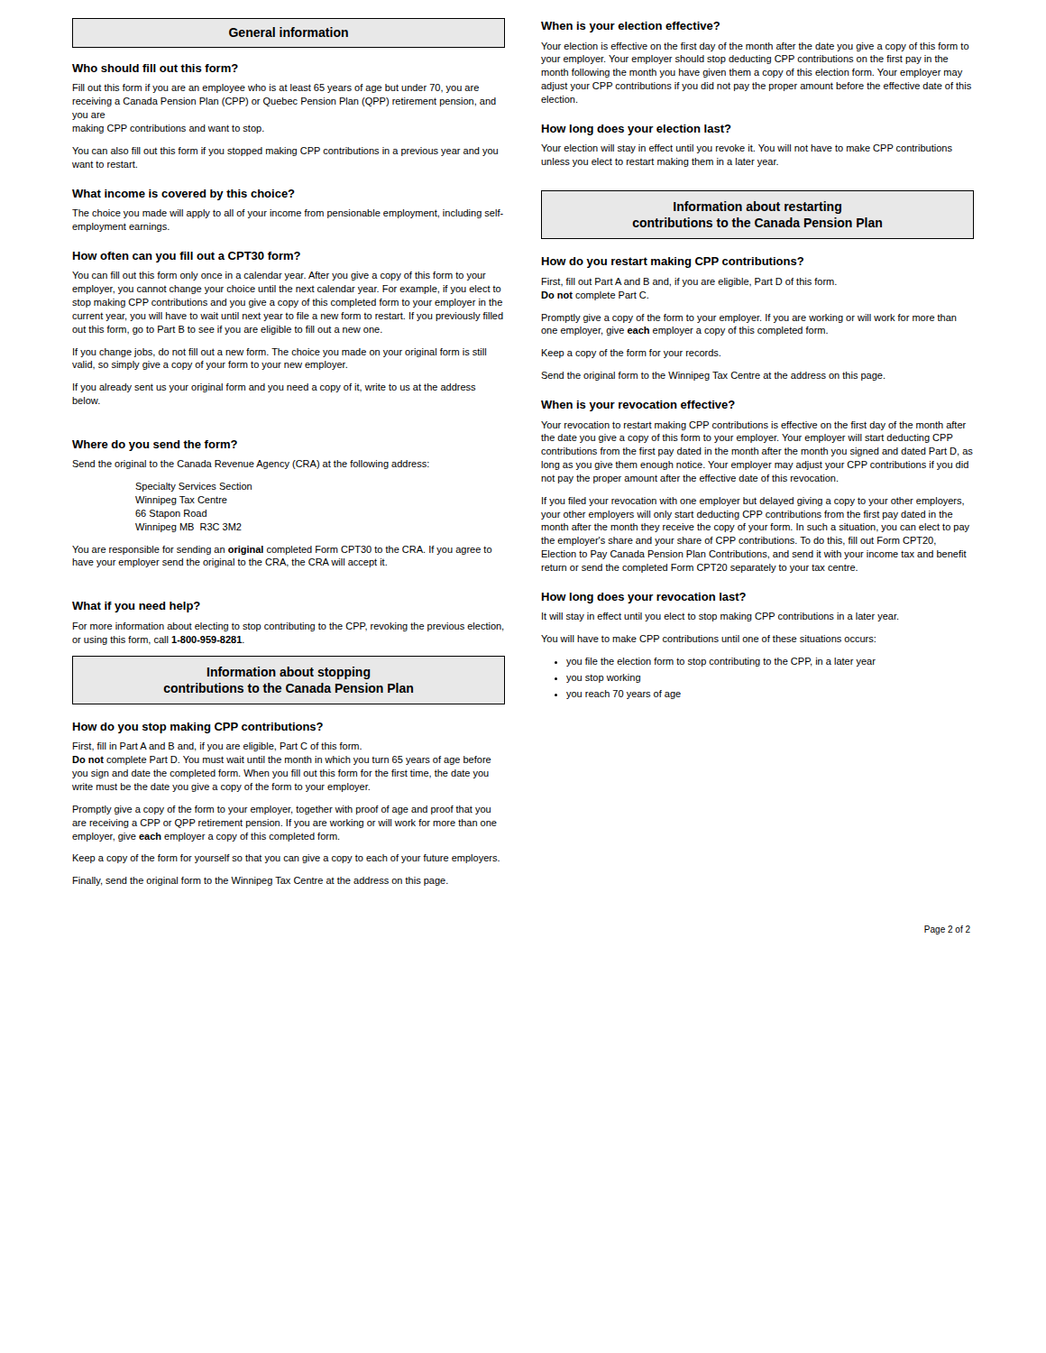General information
Who should fill out this form?
Fill out this form if you are an employee who is at least 65 years of age but under 70, you are receiving a Canada Pension Plan (CPP) or Quebec Pension Plan (QPP) retirement pension, and you are
making CPP contributions and want to stop.
You can also fill out this form if you stopped making CPP contributions in a previous year and you want to restart.
What income is covered by this choice?
The choice you made will apply to all of your income from pensionable employment, including self-employment earnings.
How often can you fill out a CPT30 form?
You can fill out this form only once in a calendar year. After you give a copy of this form to your employer, you cannot change your choice until the next calendar year. For example, if you elect to stop making CPP contributions and you give a copy of this completed form to your employer in the current year, you will have to wait until next year to file a new form to restart. If you previously filled out this form, go to Part B to see if you are eligible to fill out a new one.
If you change jobs, do not fill out a new form. The choice you made on your original form is still valid, so simply give a copy of your form to your new employer.
If you already sent us your original form and you need a copy of it, write to us at the address below.
Where do you send the form?
Send the original to the Canada Revenue Agency (CRA) at the following address:
Specialty Services Section
Winnipeg Tax Centre
66 Stapon Road
Winnipeg MB R3C 3M2
You are responsible for sending an original completed Form CPT30 to the CRA. If you agree to have your employer send the original to the CRA, the CRA will accept it.
What if you need help?
For more information about electing to stop contributing to the CPP, revoking the previous election, or using this form, call 1-800-959-8281.
Information about stopping
contributions to the Canada Pension Plan
How do you stop making CPP contributions?
First, fill in Part A and B and, if you are eligible, Part C of this form.
Do not complete Part D. You must wait until the month in which you turn 65 years of age before you sign and date the completed form. When you fill out this form for the first time, the date you write must be the date you give a copy of the form to your employer.
Promptly give a copy of the form to your employer, together with proof of age and proof that you are receiving a CPP or QPP retirement pension. If you are working or will work for more than one employer, give each employer a copy of this completed form.
Keep a copy of the form for yourself so that you can give a copy to each of your future employers.
Finally, send the original form to the Winnipeg Tax Centre at the address on this page.
When is your election effective?
Your election is effective on the first day of the month after the date you give a copy of this form to your employer. Your employer should stop deducting CPP contributions on the first pay in the month following the month you have given them a copy of this election form. Your employer may adjust your CPP contributions if you did not pay the proper amount before the effective date of this election.
How long does your election last?
Your election will stay in effect until you revoke it. You will not have to make CPP contributions unless you elect to restart making them in a later year.
Information about restarting
contributions to the Canada Pension Plan
How do you restart making CPP contributions?
First, fill out Part A and B and, if you are eligible, Part D of this form.
Do not complete Part C.
Promptly give a copy of the form to your employer. If you are working or will work for more than one employer, give each employer a copy of this completed form.
Keep a copy of the form for your records.
Send the original form to the Winnipeg Tax Centre at the address on this page.
When is your revocation effective?
Your revocation to restart making CPP contributions is effective on the first day of the month after the date you give a copy of this form to your employer. Your employer will start deducting CPP contributions from the first pay dated in the month after the month you signed and dated Part D, as long as you give them enough notice. Your employer may adjust your CPP contributions if you did not pay the proper amount after the effective date of this revocation.
If you filed your revocation with one employer but delayed giving a copy to your other employers, your other employers will only start deducting CPP contributions from the first pay dated in the month after the month they receive the copy of your form. In such a situation, you can elect to pay the employer's share and your share of CPP contributions. To do this, fill out Form CPT20, Election to Pay Canada Pension Plan Contributions, and send it with your income tax and benefit return or send the completed Form CPT20 separately to your tax centre.
How long does your revocation last?
It will stay in effect until you elect to stop making CPP contributions in a later year.
You will have to make CPP contributions until one of these situations occurs:
you file the election form to stop contributing to the CPP, in a later year
you stop working
you reach 70 years of age
Page 2 of 2